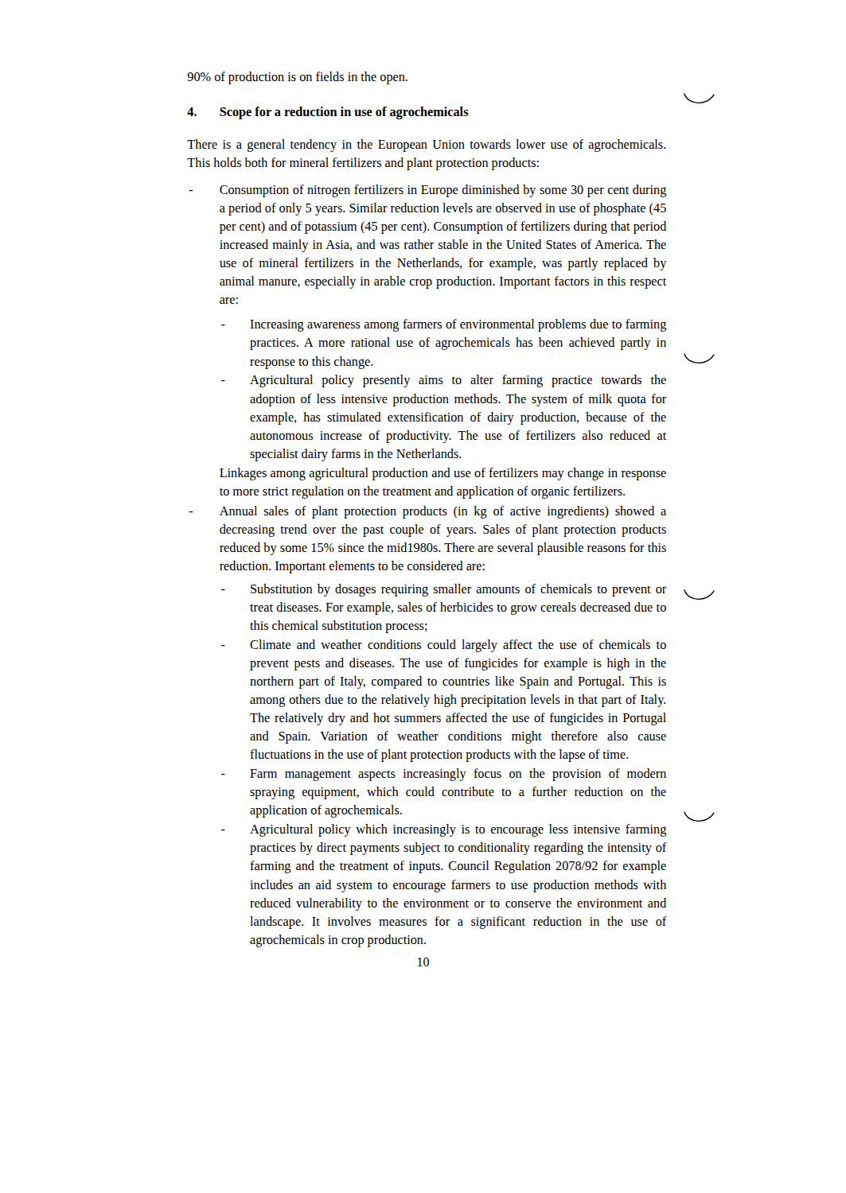90% of production is on fields in the open.
4. Scope for a reduction in use of agrochemicals
There is a general tendency in the European Union towards lower use of agrochemicals. This holds both for mineral fertilizers and plant protection products:
Consumption of nitrogen fertilizers in Europe diminished by some 30 per cent during a period of only 5 years. Similar reduction levels are observed in use of phosphate (45 per cent) and of potassium (45 per cent). Consumption of fertilizers during that period increased mainly in Asia, and was rather stable in the United States of America. The use of mineral fertilizers in the Netherlands, for example, was partly replaced by animal manure, especially in arable crop production. Important factors in this respect are:
Increasing awareness among farmers of environmental problems due to farming practices. A more rational use of agrochemicals has been achieved partly in response to this change.
Agricultural policy presently aims to alter farming practice towards the adoption of less intensive production methods. The system of milk quota for example, has stimulated extensification of dairy production, because of the autonomous increase of productivity. The use of fertilizers also reduced at specialist dairy farms in the Netherlands.
Linkages among agricultural production and use of fertilizers may change in response to more strict regulation on the treatment and application of organic fertilizers.
Annual sales of plant protection products (in kg of active ingredients) showed a decreasing trend over the past couple of years. Sales of plant protection products reduced by some 15% since the mid1980s. There are several plausible reasons for this reduction. Important elements to be considered are:
Substitution by dosages requiring smaller amounts of chemicals to prevent or treat diseases. For example, sales of herbicides to grow cereals decreased due to this chemical substitution process;
Climate and weather conditions could largely affect the use of chemicals to prevent pests and diseases. The use of fungicides for example is high in the northern part of Italy, compared to countries like Spain and Portugal. This is among others due to the relatively high precipitation levels in that part of Italy. The relatively dry and hot summers affected the use of fungicides in Portugal and Spain. Variation of weather conditions might therefore also cause fluctuations in the use of plant protection products with the lapse of time.
Farm management aspects increasingly focus on the provision of modern spraying equipment, which could contribute to a further reduction on the application of agrochemicals.
Agricultural policy which increasingly is to encourage less intensive farming practices by direct payments subject to conditionality regarding the intensity of farming and the treatment of inputs. Council Regulation 2078/92 for example includes an aid system to encourage farmers to use production methods with reduced vulnerability to the environment or to conserve the environment and landscape. It involves measures for a significant reduction in the use of agrochemicals in crop production.
10